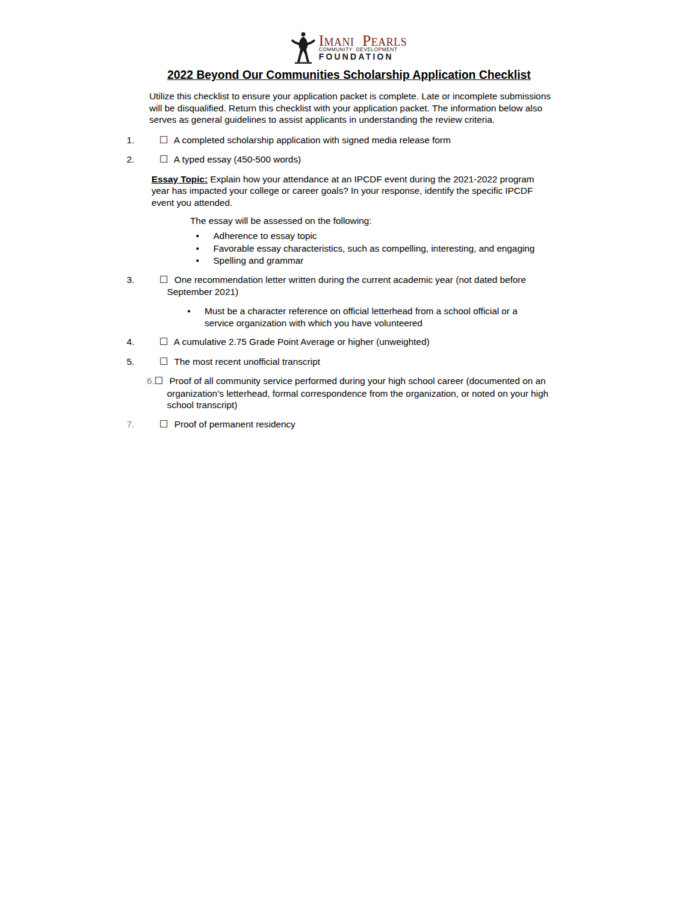Imani Pearls COMMUNITY DEVELOPMENT FOUNDATION
2022 Beyond Our Communities Scholarship Application Checklist
Utilize this checklist to ensure your application packet is complete. Late or incomplete submissions will be disqualified. Return this checklist with your application packet. The information below also serves as general guidelines to assist applicants in understanding the review criteria.
1.☐ A completed scholarship application with signed media release form
2.☐ A typed essay (450-500 words)
Essay Topic: Explain how your attendance at an IPCDF event during the 2021-2022 program year has impacted your college or career goals? In your response, identify the specific IPCDF event you attended.
The essay will be assessed on the following:
Adherence to essay topic
Favorable essay characteristics, such as compelling, interesting, and engaging
Spelling and grammar
3.☐ One recommendation letter written during the current academic year (not dated before September 2021)
Must be a character reference on official letterhead from a school official or a service organization with which you have volunteered
4.☐ A cumulative 2.75 Grade Point Average or higher (unweighted)
5.☐ The most recent unofficial transcript
6.☐ Proof of all community service performed during your high school career (documented on an organization’s letterhead, formal correspondence from the organization, or noted on your high school transcript)
7.☐ Proof of permanent residency